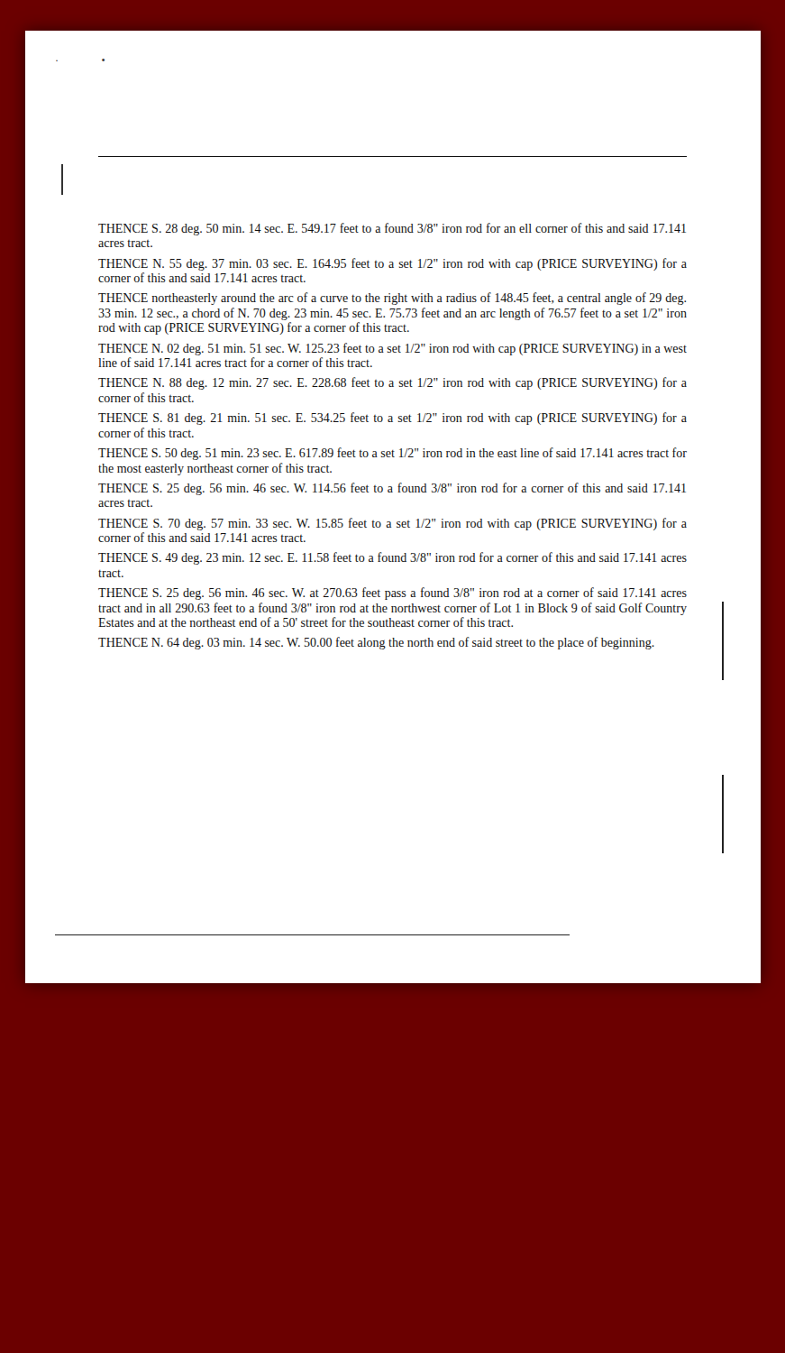· •
 
THENCE S. 28 deg. 50 min. 14 sec. E. 549.17 feet to a found 3/8" iron rod for an ell corner of this and said 17.141 acres tract.
THENCE N. 55 deg. 37 min. 03 sec. E. 164.95 feet to a set 1/2" iron rod with cap (PRICE SURVEYING) for a corner of this and said 17.141 acres tract.
THENCE northeasterly around the arc of a curve to the right with a radius of 148.45 feet, a central angle of 29 deg. 33 min. 12 sec., a chord of N. 70 deg. 23 min. 45 sec. E. 75.73 feet and an arc length of 76.57 feet to a set 1/2" iron rod with cap (PRICE SURVEYING) for a corner of this tract.
THENCE N. 02 deg. 51 min. 51 sec. W. 125.23 feet to a set 1/2" iron rod with cap (PRICE SURVEYING) in a west line of said 17.141 acres tract for a corner of this tract.
THENCE N. 88 deg. 12 min. 27 sec. E. 228.68 feet to a set 1/2" iron rod with cap (PRICE SURVEYING) for a corner of this tract.
THENCE S. 81 deg. 21 min. 51 sec. E. 534.25 feet to a set 1/2" iron rod with cap (PRICE SURVEYING) for a corner of this tract.
THENCE S. 50 deg. 51 min. 23 sec. E. 617.89 feet to a set 1/2" iron rod in the east line of said 17.141 acres tract for the most easterly northeast corner of this tract.
THENCE S. 25 deg. 56 min. 46 sec. W. 114.56 feet to a found 3/8" iron rod for a corner of this and said 17.141 acres tract.
THENCE S. 70 deg. 57 min. 33 sec. W. 15.85 feet to a set 1/2" iron rod with cap (PRICE SURVEYING) for a corner of this and said 17.141 acres tract.
THENCE S. 49 deg. 23 min. 12 sec. E. 11.58 feet to a found 3/8" iron rod for a corner of this and said 17.141 acres tract.
THENCE S. 25 deg. 56 min. 46 sec. W. at 270.63 feet pass a found 3/8" iron rod at a corner of said 17.141 acres tract and in all 290.63 feet to a found 3/8" iron rod at the northwest corner of Lot 1 in Block 9 of said Golf Country Estates and at the northeast end of a 50' street for the southeast corner of this tract.
THENCE N. 64 deg. 03 min. 14 sec. W. 50.00 feet along the north end of said street to the place of beginning.